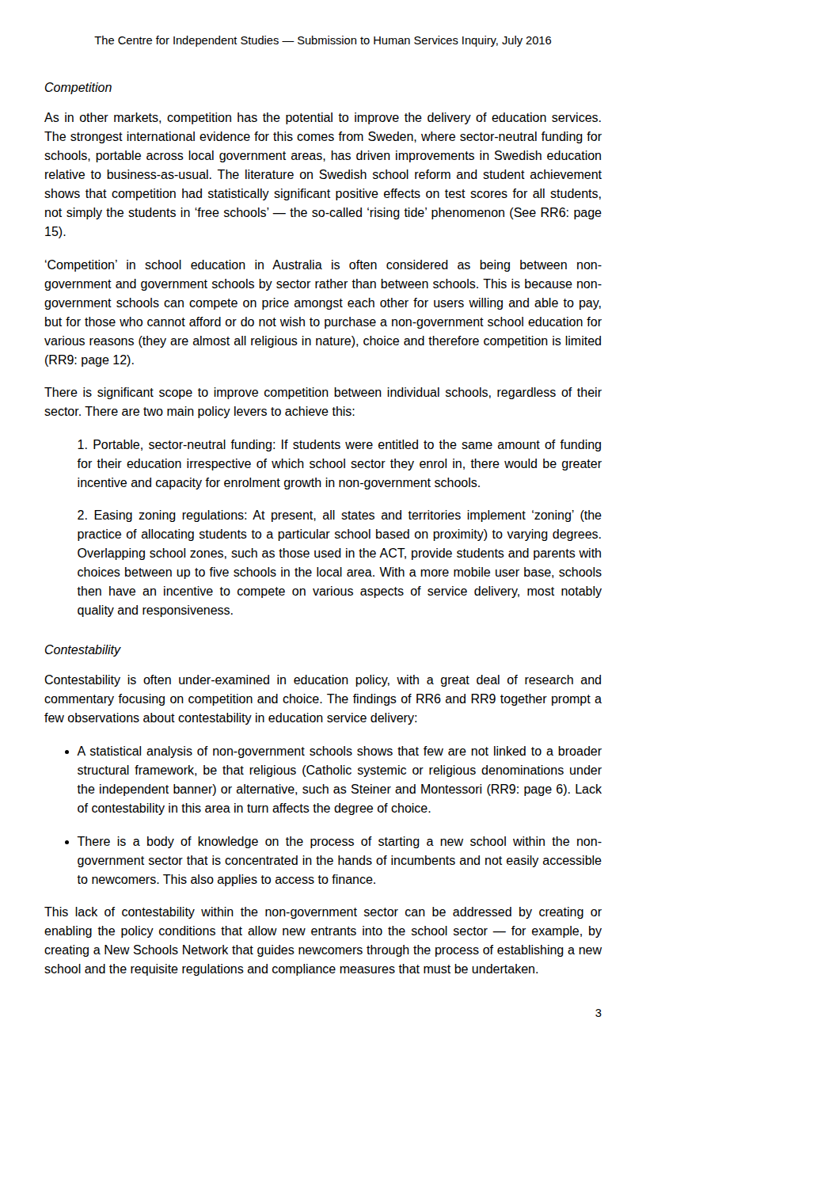The Centre for Independent Studies — Submission to Human Services Inquiry, July 2016
Competition
As in other markets, competition has the potential to improve the delivery of education services. The strongest international evidence for this comes from Sweden, where sector-neutral funding for schools, portable across local government areas, has driven improvements in Swedish education relative to business-as-usual. The literature on Swedish school reform and student achievement shows that competition had statistically significant positive effects on test scores for all students, not simply the students in ‘free schools’ — the so-called ‘rising tide’ phenomenon (See RR6: page 15).
‘Competition’ in school education in Australia is often considered as being between non-government and government schools by sector rather than between schools. This is because non-government schools can compete on price amongst each other for users willing and able to pay, but for those who cannot afford or do not wish to purchase a non-government school education for various reasons (they are almost all religious in nature), choice and therefore competition is limited (RR9: page 12).
There is significant scope to improve competition between individual schools, regardless of their sector. There are two main policy levers to achieve this:
1. Portable, sector-neutral funding: If students were entitled to the same amount of funding for their education irrespective of which school sector they enrol in, there would be greater incentive and capacity for enrolment growth in non-government schools.
2. Easing zoning regulations: At present, all states and territories implement ‘zoning’ (the practice of allocating students to a particular school based on proximity) to varying degrees. Overlapping school zones, such as those used in the ACT, provide students and parents with choices between up to five schools in the local area. With a more mobile user base, schools then have an incentive to compete on various aspects of service delivery, most notably quality and responsiveness.
Contestability
Contestability is often under-examined in education policy, with a great deal of research and commentary focusing on competition and choice. The findings of RR6 and RR9 together prompt a few observations about contestability in education service delivery:
A statistical analysis of non-government schools shows that few are not linked to a broader structural framework, be that religious (Catholic systemic or religious denominations under the independent banner) or alternative, such as Steiner and Montessori (RR9: page 6). Lack of contestability in this area in turn affects the degree of choice.
There is a body of knowledge on the process of starting a new school within the non-government sector that is concentrated in the hands of incumbents and not easily accessible to newcomers. This also applies to access to finance.
This lack of contestability within the non-government sector can be addressed by creating or enabling the policy conditions that allow new entrants into the school sector — for example, by creating a New Schools Network that guides newcomers through the process of establishing a new school and the requisite regulations and compliance measures that must be undertaken.
3